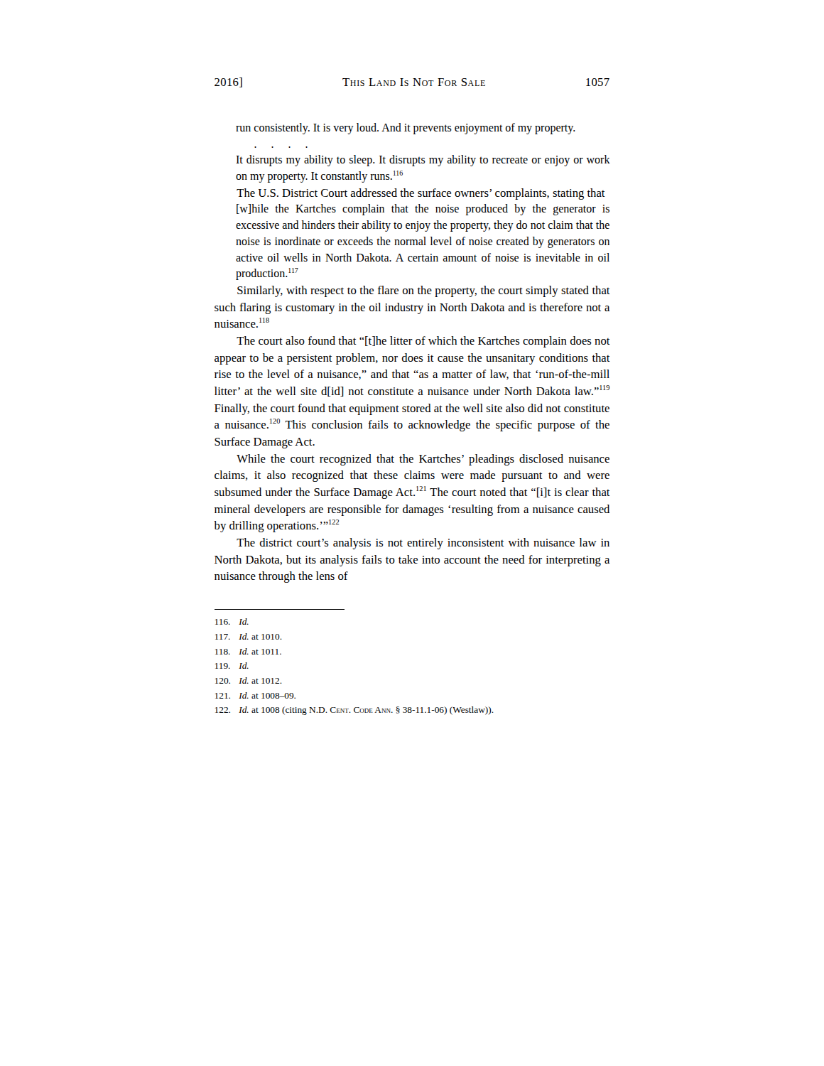2016] This Land Is Not For Sale 1057
run consistently. It is very loud. And it prevents enjoyment of my property.
. . . .
It disrupts my ability to sleep. It disrupts my ability to recreate or enjoy or work on my property. It constantly runs.116
The U.S. District Court addressed the surface owners’ complaints, stating that
[w]hile the Kartches complain that the noise produced by the generator is excessive and hinders their ability to enjoy the property, they do not claim that the noise is inordinate or exceeds the normal level of noise created by generators on active oil wells in North Dakota. A certain amount of noise is inevitable in oil production.117
Similarly, with respect to the flare on the property, the court simply stated that such flaring is customary in the oil industry in North Dakota and is therefore not a nuisance.118
The court also found that “[t]he litter of which the Kartches complain does not appear to be a persistent problem, nor does it cause the unsanitary conditions that rise to the level of a nuisance,” and that “as a matter of law, that ‘run-of-the-mill litter’ at the well site d[id] not constitute a nuisance under North Dakota law.”119 Finally, the court found that equipment stored at the well site also did not constitute a nuisance.120 This conclusion fails to acknowledge the specific purpose of the Surface Damage Act.
While the court recognized that the Kartches’ pleadings disclosed nuisance claims, it also recognized that these claims were made pursuant to and were subsumed under the Surface Damage Act.121 The court noted that “[i]t is clear that mineral developers are responsible for damages ‘resulting from a nuisance caused by drilling operations.’”122
The district court’s analysis is not entirely inconsistent with nuisance law in North Dakota, but its analysis fails to take into account the need for interpreting a nuisance through the lens of
116. Id.
117. Id. at 1010.
118. Id. at 1011.
119. Id.
120. Id. at 1012.
121. Id. at 1008–09.
122. Id. at 1008 (citing N.D. Cent. Code Ann. § 38-11.1-06) (Westlaw)).